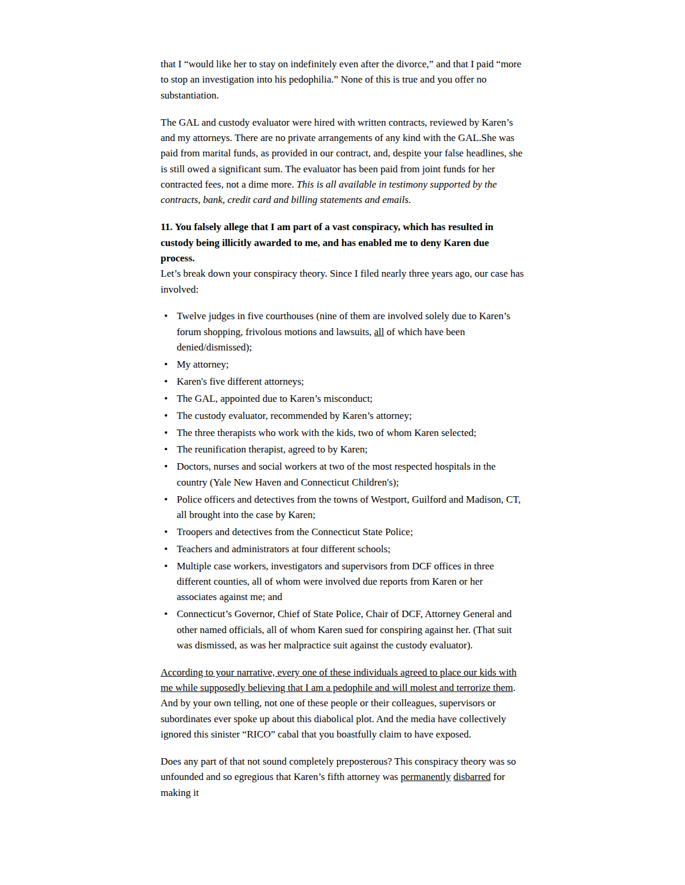that I “would like her to stay on indefinitely even after the divorce,” and that I paid “more to stop an investigation into his pedophilia.” None of this is true and you offer no substantiation.
The GAL and custody evaluator were hired with written contracts, reviewed by Karen’s and my attorneys. There are no private arrangements of any kind with the GAL.She was paid from marital funds, as provided in our contract, and, despite your false headlines, she is still owed a significant sum. The evaluator has been paid from joint funds for her contracted fees, not a dime more. This is all available in testimony supported by the contracts, bank, credit card and billing statements and emails.
11. You falsely allege that I am part of a vast conspiracy, which has resulted in custody being illicitly awarded to me, and has enabled me to deny Karen due process.
Let’s break down your conspiracy theory. Since I filed nearly three years ago, our case has involved:
Twelve judges in five courthouses (nine of them are involved solely due to Karen’s forum shopping, frivolous motions and lawsuits, all of which have been denied/dismissed);
My attorney;
Karen's five different attorneys;
The GAL, appointed due to Karen’s misconduct;
The custody evaluator, recommended by Karen’s attorney;
The three therapists who work with the kids, two of whom Karen selected;
The reunification therapist, agreed to by Karen;
Doctors, nurses and social workers at two of the most respected hospitals in the country (Yale New Haven and Connecticut Children's);
Police officers and detectives from the towns of Westport, Guilford and Madison, CT, all brought into the case by Karen;
Troopers and detectives from the Connecticut State Police;
Teachers and administrators at four different schools;
Multiple case workers, investigators and supervisors from DCF offices in three different counties, all of whom were involved due reports from Karen or her associates against me; and
Connecticut’s Governor, Chief of State Police, Chair of DCF, Attorney General and other named officials, all of whom Karen sued for conspiring against her. (That suit was dismissed, as was her malpractice suit against the custody evaluator).
According to your narrative, every one of these individuals agreed to place our kids with me while supposedly believing that I am a pedophile and will molest and terrorize them. And by your own telling, not one of these people or their colleagues, supervisors or subordinates ever spoke up about this diabolical plot. And the media have collectively ignored this sinister “RICO” cabal that you boastfully claim to have exposed.
Does any part of that not sound completely preposterous? This conspiracy theory was so unfounded and so egregious that Karen’s fifth attorney was permanently disbarred for making it